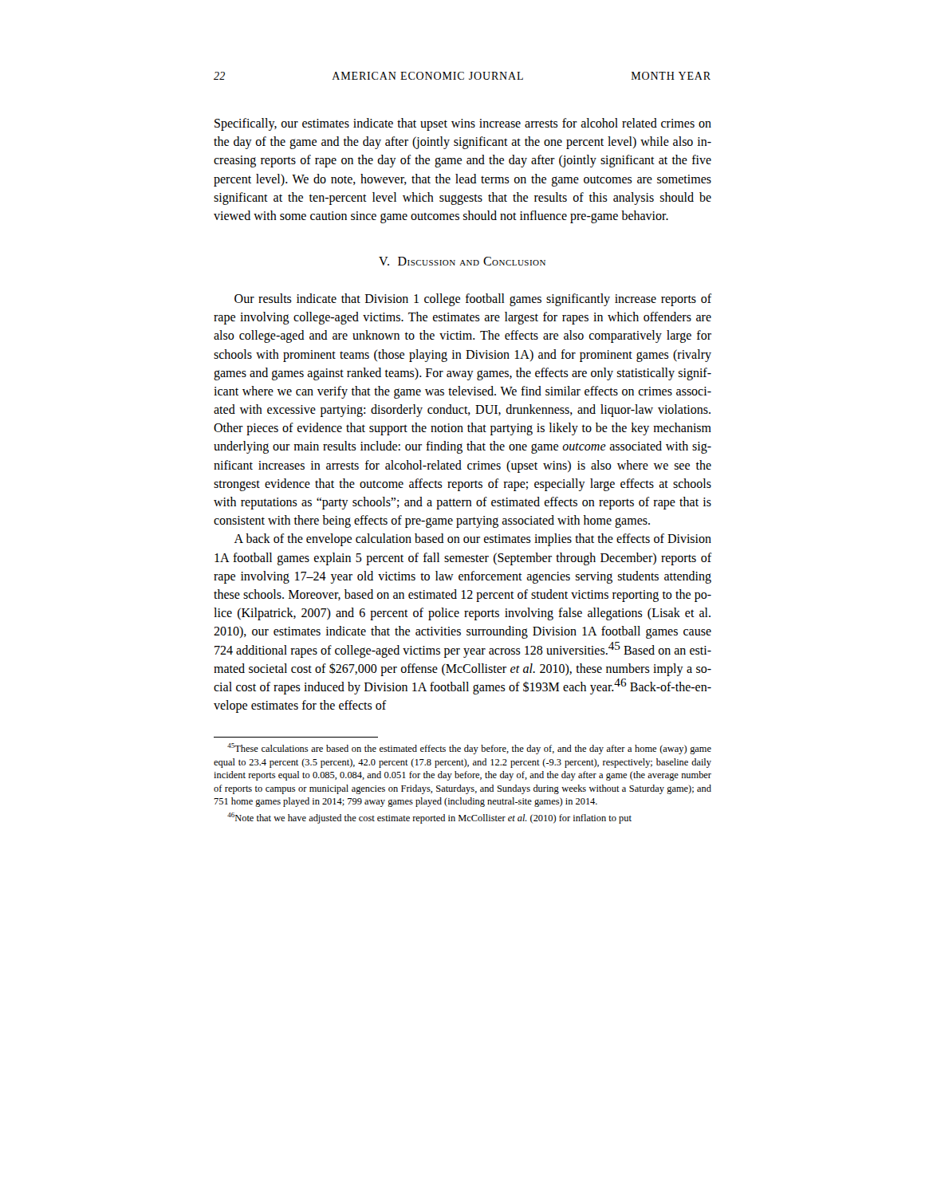22 American Economic Journal Month Year
Specifically, our estimates indicate that upset wins increase arrests for alcohol related crimes on the day of the game and the day after (jointly significant at the one percent level) while also increasing reports of rape on the day of the game and the day after (jointly significant at the five percent level). We do note, however, that the lead terms on the game outcomes are sometimes significant at the ten-percent level which suggests that the results of this analysis should be viewed with some caution since game outcomes should not influence pre-game behavior.
V. Discussion and Conclusion
Our results indicate that Division 1 college football games significantly increase reports of rape involving college-aged victims. The estimates are largest for rapes in which offenders are also college-aged and are unknown to the victim. The effects are also comparatively large for schools with prominent teams (those playing in Division 1A) and for prominent games (rivalry games and games against ranked teams). For away games, the effects are only statistically significant where we can verify that the game was televised. We find similar effects on crimes associated with excessive partying: disorderly conduct, DUI, drunkenness, and liquor-law violations. Other pieces of evidence that support the notion that partying is likely to be the key mechanism underlying our main results include: our finding that the one game outcome associated with significant increases in arrests for alcohol-related crimes (upset wins) is also where we see the strongest evidence that the outcome affects reports of rape; especially large effects at schools with reputations as “party schools”; and a pattern of estimated effects on reports of rape that is consistent with there being effects of pre-game partying associated with home games.
A back of the envelope calculation based on our estimates implies that the effects of Division 1A football games explain 5 percent of fall semester (September through December) reports of rape involving 17–24 year old victims to law enforcement agencies serving students attending these schools. Moreover, based on an estimated 12 percent of student victims reporting to the police (Kilpatrick, 2007) and 6 percent of police reports involving false allegations (Lisak et al. 2010), our estimates indicate that the activities surrounding Division 1A football games cause 724 additional rapes of college-aged victims per year across 128 universities.45 Based on an estimated societal cost of $267,000 per offense (McCollister et al. 2010), these numbers imply a social cost of rapes induced by Division 1A football games of $193M each year.46 Back-of-the-envelope estimates for the effects of
45These calculations are based on the estimated effects the day before, the day of, and the day after a home (away) game equal to 23.4 percent (3.5 percent), 42.0 percent (17.8 percent), and 12.2 percent (-9.3 percent), respectively; baseline daily incident reports equal to 0.085, 0.084, and 0.051 for the day before, the day of, and the day after a game (the average number of reports to campus or municipal agencies on Fridays, Saturdays, and Sundays during weeks without a Saturday game); and 751 home games played in 2014; 799 away games played (including neutral-site games) in 2014.
46Note that we have adjusted the cost estimate reported in McCollister et al. (2010) for inflation to put